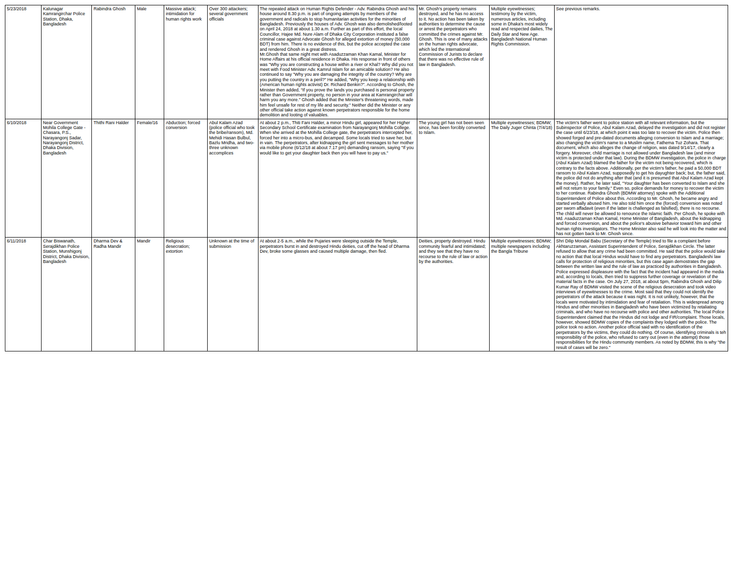| 5/23/2018 | Kalunagar Kamrangirchar Police Station, Dhaka, Bangladesh | Rabindra Ghosh | Male | Massive attack; intimidation for human rights work | Over 300 attackers; several government officials | The repeated attack on Human Rights Defender - Adv. Rabindra Ghosh and his house around 8.30 p.m. is part of ongoing attempts by members of the government and radicals to stop humanitarian activities for the minorities of Bangladesh. Previously the houses of Adv. Ghosh was also demolished/looted on April 24, 2018 at about 1.30 a.m. Further as part of this effort, the local Councillor, Hajee Md. Nure Alam of Dhaka City Corporation instituted a false criminal case against Advocate Ghosh for alleged extortion of money (50,000 BDT) from him. There is no evidence of this, but the police accepted the case and rendered Ghosh in a great distress. Mr.Ghosh that same night met with Asaduzzaman Khan Kamal, Minister for Home Affairs at his official residence in Dhaka. His response in front of others was "Why you are constructing a house within a river or Khal? Why did you not meet with Food Minister Adv. Kamrul Islam for an amicable solution? He also continued to say "Why you are damaging the integrity of the country? Why are you putting the country in a peril?" He added, "Why you keep a relationship with (American human rights activist) Dr. Richard Benkin?". According to Ghosh, the Minister then added, "If you prove the lands you purchased is personal property rather than Government property, no person in your area at Kamrangirchar will harm you any more." Ghosh added that the Minister's threatening words, made him feel unsafe for rest of my life and security." Neither did the Minister or any other official take action against known perpetrators responsible for the home demolition and looting of valuables. | Mr. Ghosh's property remains destroyed, and he has no access to it. No action has been taken by authorities to determine the cause or arrest the perpetrators who committed the crimes against Mr. Ghosh. This is one of many attacks on the human rights advocate, which led the International Commission of Jurists to declare that there was no effective rule of law in Bangladesh. | Multiple eyewitnesses; testimony by the victim, numerous articles, including some in Dhaka's most widely read and respected dailies, The Daily Star and New Age. Bangladesh National Human Rights Commission. | See previous remarks. |
| 6/10/2018 | Near Government Mohila College Gate -Chasara, P.S., Narayangonj Sadar, Narayangonj District, Dhaka Division, Bangladesh | Thithi Rani Halder | Female/16 | Abduction; forced conversion | Abul Kalam Azad (police official who took the bribe/ransom), Md. Mehidi Hasan Bulbul, Bazlu Mridha, and two-three unknown accomplices | At about 2 p.m., Thiti Fani Halder, a minor Hindu girl, appeared for her Higher Secondary School Certificate examination from Narayangonj Mohilla College. When she arrived at the Mohilla College gate, the perpetrators intercepted her, forced her into a micro-bus, and decamped. Some locals tried to save her, but in vain. The perpetrators, after kidnapping the girl sent messages to her mother via mobile phone (6/12/18 at about 7.17 pm) demanding ransom, saying "If you would like to get your daughter back then you will have to pay us." | The young girl has not been seen since, has been forcibly converted to Islam. | Multiple eyewitnesses; BDMW; The Daily Juger Chinta (7/4/18) | The victim's father went to police station with all relevant information, but the Subinspector of Police, Abul Kalam Azad, delayed the investigation and did not register the case until 6/23/18, at which point it was too late to recover the victim. Police then showed forged and pre-dated documents alleging conversion to Islam and a marriage; also changing the victim's name to a Muslim name, Fathema Tuz Zohara. That document, which also alleges the change of religion, was dated 9/14/17, clearly a forgery. Moreover, child marriage is not allowed under Bangladesh law (and minor victim is protected under that law). During the BDMW investigation, the police in charge (Abul Kalam Azad) blamed the father for the victim not being recovered, which is contrary to the facts above. Additionally, per the victim's father, he paid a 50,000 BDT ransom to Abul Kalam Azad, supposedly to get his dayughter back; but, the father said, the police did not do anything after that (and it is presumed that Abul Kalam Azad kept the money). Rather, he later said, "Your daughter has been converted to Islam and she will not return to your family." Even so, police demands for money to recover the victim to her continue. Rabindra Ghosh (BDMW attorney) spoke with the Additional Superintendent of Police about this. According to Mr. Ghosh, he became angry and started verbally abused him. He also told him once the (forced) conversion was noted per sworn affadavit (even if the latter is challenged as falsified), there is no recourse. The child will never be allowed to renounce the Islamic faith. Per Ghosh, he spoke with Md. Asaduzzaman Khan Kamal, Home Minister of Bangladesh, about the kidnapping and forced conversion, and about the police's abusive behavior toward him and other human rights investigators. The Home Minister also said he will look into the matter and has not gotten back to Mr. Ghosh since. |
| 6/11/2018 | Char Biswanath, Serajdikhan Police Station, Munshigonj District, Dhaka Division, Bangladesh | Dharma Dev & Radha Mandir | Mandir | Religious desecration; extortion | Unknown at the time of submission | At about 2-5 a.m., while the Pujaries were sleeping outside the Temple, perpetrators burst in and destroyed Hindu deities, cut off the head of Dharma Dev, broke some glasses and caused multiple damage, then fled. | Deities, property destroyed. Hindu community fearful and intimidated; and they see that they have no recourse to the rule of law or action by the authorities. | Multiple eyewitnesses; BDMW; multiple newspapers including the Bangla Tribune | Shri Dilip Mondal Babu (Secretary of the Temple) tried to file a complaint before Akhtaruzzaman, Assistant Superintendent of Police, Serajdikhan Circle. The latter refused to allow that any crime had been committed. He said that the police would take no action that that local Hindus would have to find any perpetrators. Bangladeshi law calls for protection of religious minorities, but this case again demostrates the gap between the written law and the rule of law as practiced by authorities in Bangladesh. Police expressed displeasure with the fact that the incident had appeared in the media and, according to locals, then tried to suppress further coverage or revelation of the material facts in the case. On July 27, 2018, at about 5pm, Rabindra Ghosh and Dilip Kumar Ray of BDMW visited the scene of the religious desecration and took video interviews of eyewitnesses to the crime. Most said that they could not identify the perpetrators of the attack because it was night. It is not unlikely, however, that the locals were motivated by intimidation and fear of retaliation. This is widespread among Hindus and other minorities in Bangladesh who have been victimized by retaliating criminals, and who have no recourse with police and other authorities. The local Police Superintendent claimed that the Hindus did not lodge and FIR/complaint. Those locals, however, showed BDMW copies of the complaints they lodged with the police. The police took no action. Another police official said with no identification of the perpetrators by the victims, they could do nothing. Of course, identifying criminals is teh responsibility of the police, who refused to carry out (even in the attempt) those responsibilities for the Hindu community members. As noted by BDMW, this is why "the result of cases will be zero." |